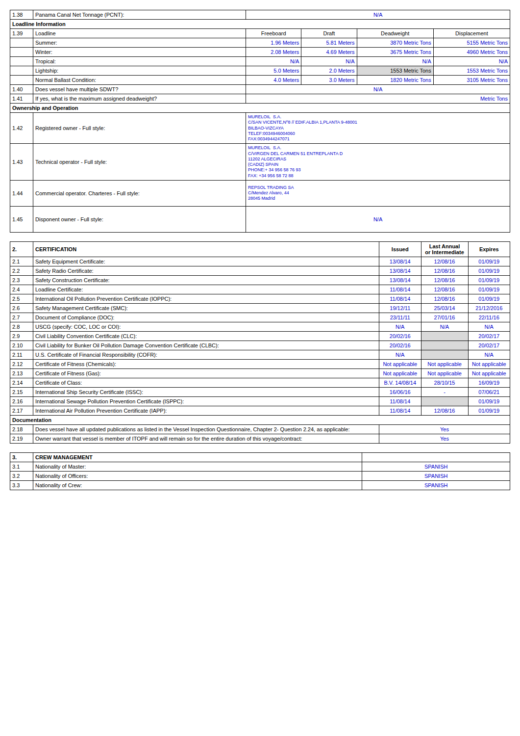| 1.38 | Panama Canal Net Tonnage (PCNT): | N/A |
| Loadline Information |
| 1.39 | Loadline | Freeboard | Draft | Deadweight | Displacement |
| | Summer: | 1.96 Meters | 5.81 Meters | 3870 Metric Tons | 5155 Metric Tons |
| | Winter: | 2.08 Meters | 4.69 Meters | 3675 Metric Tons | 4960 Metric Tons |
| | Tropical: | N/A | N/A | N/A | N/A |
| | Lightship: | 5.0 Meters | 2.0 Meters | 1553 Metric Tons | 1553 Metric Tons |
| | Normal Ballast Condition: | 4.0 Meters | 3.0 Meters | 1820 Metric Tons | 3105 Metric Tons |
| 1.40 | Does vessel have multiple SDWT? | N/A |
| 1.41 | If yes, what is the maximum assigned deadweight? | Metric Tons |
| Ownership and Operation |
| 1.42 | Registered owner - Full style: | MURELOIL S.A. C/SAN VICENTE,Nº8 // EDIF.ALBIA 1,PLANTA 9-48001 BILBAO-VIZCAYA TELEF:0034946004060 FAX:0034944247071 |
| 1.43 | Technical operator - Full style: | MURELOIL S.A. C/VIRGEN DEL CARMEN 51 ENTREPLANTA D 11202 ALGECIRAS (CADIZ) SPAIN PHONE:+ 34 956 58 76 93 FAX: +34 956 58 72 88 |
| 1.44 | Commercial operator. Charteres - Full style: | REPSOL TRADING SA C/Mendez Alvaro, 44 28045 Madrid |
| 1.45 | Disponent owner - Full style: | N/A |
| 2. | CERTIFICATION | Issued | Last Annual or Intermediate | Expires |
| 2.1 | Safety Equipment Certificate: | 13/08/14 | 12/08/16 | 01/09/19 |
| 2.2 | Safety Radio Certificate: | 13/08/14 | 12/08/16 | 01/09/19 |
| 2.3 | Safety Construction Certificate: | 13/08/14 | 12/08/16 | 01/09/19 |
| 2.4 | Loadline Certificate: | 11/08/14 | 12/08/16 | 01/09/19 |
| 2.5 | International Oil Pollution Prevention Certificate (IOPPC): | 11/08/14 | 12/08/16 | 01/09/19 |
| 2.6 | Safety Management Certificate (SMC): | 19/12/11 | 25/03/14 | 21/12/2016 |
| 2.7 | Document of Compliance (DOC): | 23/11/11 | 27/01/16 | 22/11/16 |
| 2.8 | USCG (specify: COC, LOC or COI): | N/A | N/A | N/A |
| 2.9 | Civil Liability Convention Certificate (CLC): | 20/02/16 | | 20/02/17 |
| 2.10 | Civil Liability for Bunker Oil Pollution Damage Convention Certificate (CLBC): | 20/02/16 | | 20/02/17 |
| 2.11 | U.S. Certificate of Financial Responsibility (COFR): | N/A | | N/A |
| 2.12 | Certificate of Fitness (Chemicals): | Not applicable | Not applicable | Not applicable |
| 2.13 | Certificate of Fitness (Gas): | Not applicable | Not applicable | Not applicable |
| 2.14 | Certificate of Class: | B.V. 14/08/14 | 28/10/15 | 16/09/19 |
| 2.15 | International Ship Security Certificate (ISSC): | 16/06/16 | - | 07/06/21 |
| 2.16 | International Sewage Pollution Prevention Certificate (ISPPC): | 11/08/14 | | 01/09/19 |
| 2.17 | International Air Pollution Prevention Certificate (IAPP): | 11/08/14 | 12/08/16 | 01/09/19 |
| Documentation |
| 2.18 | Does vessel have all updated publications as listed in the Vessel Inspection Questionnaire, Chapter 2- Question 2.24, as applicable: | Yes |
| 2.19 | Owner warrant that vessel is member of ITOPF and will remain so for the entire duration of this voyage/contract: | Yes |
| 3. | CREW MANAGEMENT | |
| 3.1 | Nationality of Master: | SPANISH |
| 3.2 | Nationality of Officers: | SPANISH |
| 3.3 | Nationality of Crew: | SPANISH |